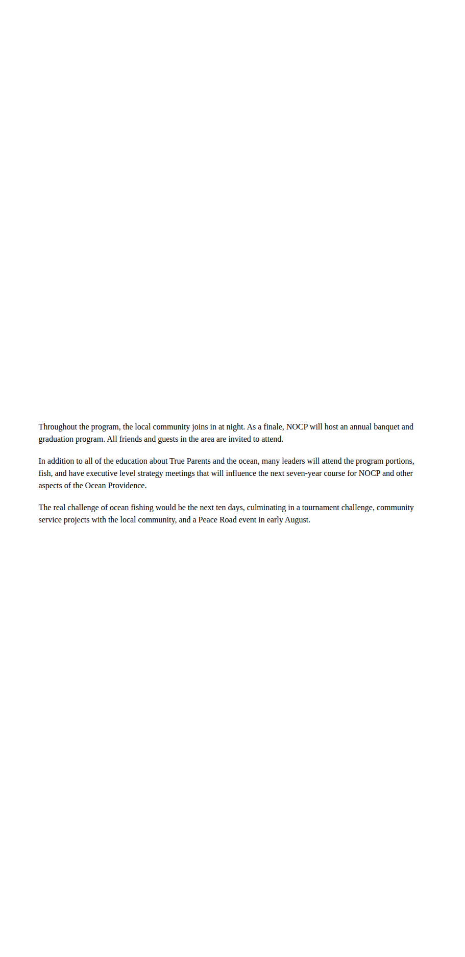Throughout the program, the local community joins in at night. As a finale, NOCP will host an annual banquet and graduation program. All friends and guests in the area are invited to attend.
In addition to all of the education about True Parents and the ocean, many leaders will attend the program portions, fish, and have executive level strategy meetings that will influence the next seven-year course for NOCP and other aspects of the Ocean Providence.
The real challenge of ocean fishing would be the next ten days, culminating in a tournament challenge, community service projects with the local community, and a Peace Road event in early August.